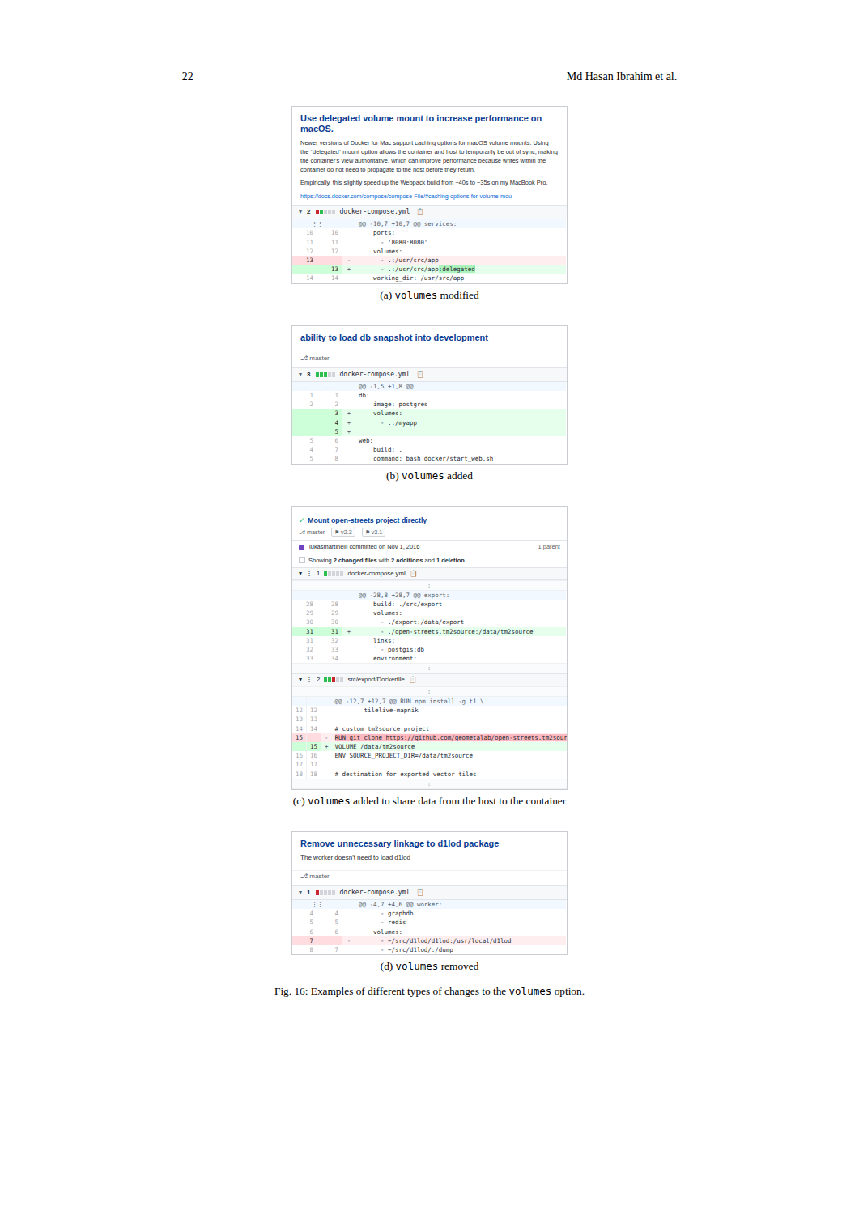22 Md Hasan Ibrahim et al.
Use delegated volume mount to increase performance on macOS.
Newer versions of Docker for Mac support caching options for macOS volume mounts. Using the `delegated` mount option allows the container and host to temporarily be out of sync, making the container's view authoritative, which can improve performance because writes within the container do not need to propagate to the host before they return.
Empirically, this slightly speed up the Webpack build from ~40s to ~35s on my MacBook Pro.
https://docs.docker.com/compose/compose-File/#caching-options-for-volume-mou
▾ 2 docker-compose.yml 📋
| ⋮⋮ | | @@ -10,7 +10,7 @@ services: |
| 10 | 10 | | ports: |
| 11 | 11 | | - '8080:8080' |
| 12 | 12 | | volumes: |
| 13 | | - | - .:/usr/src/app |
| | 13 | + | - .:/usr/src/app :delegated |
| 14 | 14 | | working_dir: /usr/src/app |
(a) volumes modified
ability to load db snapshot into development
⎇ master
▾ 3 docker-compose.yml 📋
| ... | ... | | @@ -1,5 +1,8 @@ |
| 1 | 1 | | db: |
| 2 | 2 | | image: postgres |
| | 3 | + | volumes: |
| | 4 | + | - .:/myapp |
| | 5 | + | |
| 5 | 6 | | web: |
| 4 | 7 | | build: . |
| 5 | 8 | | command: bash docker/start_web.sh |
(b) volumes added
✓Mount open-streets project directly
⎇ master ⚑ v2.3 ⚑ v3.1
lukasmartinelli committed on Nov 1, 2016 1 parent
Showing 2 changed files with 2 additions and 1 deletion.
▾ ⋮ 1 docker-compose.yml 📋
↕
| | | | @@ -28,8 +28,7 @@ export: |
| 28 | 28 | | build: ./src/export |
| 29 | 29 | | volumes: |
| 30 | 30 | | - ./export:/data/export |
| 31 | 31 | + | - ./open-streets.tm2source:/data/tm2source |
| 31 | 32 | | links: |
| 32 | 33 | | - postgis:db |
| 33 | 34 | | environment: |
↕
▾ ⋮ 2 src/export/Dockerfile 📋
↕
| | | | @@ -12,7 +12,7 @@ RUN npm install -g t1 \ |
| 12 | 12 | | tilelive-mapnik |
| 13 | 13 | | |
| 14 | 14 | | # custom tm2source project |
| 15 | | - | RUN git clone https://github.com/geometalab/open-streets.tm2source /data/tm2source |
| | 15 | + | VOLUME /data/tm2source |
| 16 | 16 | | ENV SOURCE_PROJECT_DIR=/data/tm2source |
| 17 | 17 | | |
| 18 | 18 | | # destination for exported vector tiles |
↕
(c) volumes added to share data from the host to the container
Remove unnecessary linkage to d1lod package
The worker doesn't need to load d1lod
⎇ master
▾ 1 docker-compose.yml 📋
| ⋮⋮ | | @@ -4,7 +4,6 @@ worker: |
| 4 | 4 | | - graphdb |
| 5 | 5 | | - redis |
| 6 | 6 | | volumes: |
| 7 | | - | - ~/src/d1lod/d1lod:/usr/local/d1lod |
| 8 | 7 | | - ~/src/d1lod/:/dump |
(d) volumes removed
Fig. 16: Examples of different types of changes to the volumes option.